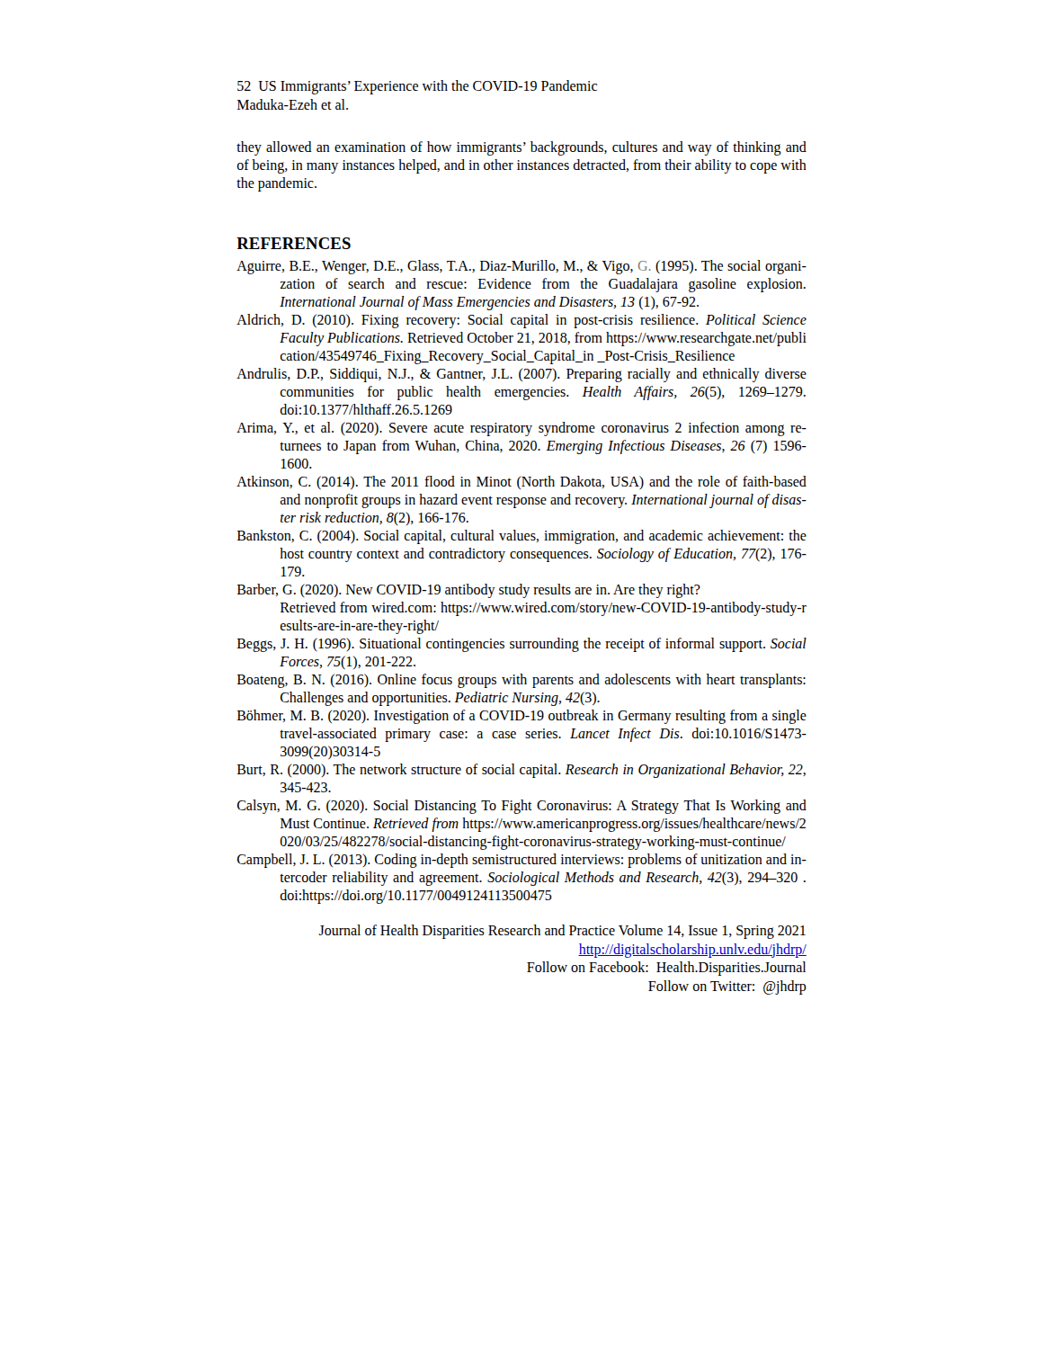52 US Immigrants’ Experience with the COVID-19 Pandemic Maduka-Ezeh et al.
they allowed an examination of how immigrants’ backgrounds, cultures and way of thinking and of being, in many instances helped, and in other instances detracted, from their ability to cope with the pandemic.
REFERENCES
Aguirre, B.E., Wenger, D.E., Glass, T.A., Diaz-Murillo, M., & Vigo, G. (1995). The social organization of search and rescue: Evidence from the Guadalajara gasoline explosion. International Journal of Mass Emergencies and Disasters, 13 (1), 67-92.
Aldrich, D. (2010). Fixing recovery: Social capital in post-crisis resilience. Political Science Faculty Publications. Retrieved October 21, 2018, from https://www.researchgate.net/publication/43549746_Fixing_Recovery_Social_Capital_in _Post-Crisis_Resilience
Andrulis, D.P., Siddiqui, N.J., & Gantner, J.L. (2007). Preparing racially and ethnically diverse communities for public health emergencies. Health Affairs, 26(5), 1269–1279. doi:10.1377/hlthaff.26.5.1269
Arima, Y., et al. (2020). Severe acute respiratory syndrome coronavirus 2 infection among returnees to Japan from Wuhan, China, 2020. Emerging Infectious Diseases, 26 (7) 1596-1600.
Atkinson, C. (2014). The 2011 flood in Minot (North Dakota, USA) and the role of faith-based and nonprofit groups in hazard event response and recovery. International journal of disaster risk reduction, 8(2), 166-176.
Bankston, C. (2004). Social capital, cultural values, immigration, and academic achievement: the host country context and contradictory consequences. Sociology of Education, 77(2), 176-179.
Barber, G. (2020). New COVID-19 antibody study results are in. Are they right?
Retrieved from wired.com: https://www.wired.com/story/new-COVID-19-antibody-study-results-are-in-are-they-right/
Beggs, J. H. (1996). Situational contingencies surrounding the receipt of informal support. Social Forces, 75(1), 201-222.
Boateng, B. N. (2016). Online focus groups with parents and adolescents with heart transplants: Challenges and opportunities. Pediatric Nursing, 42(3).
Böhmer, M. B. (2020). Investigation of a COVID-19 outbreak in Germany resulting from a single travel-associated primary case: a case series. Lancet Infect Dis. doi:10.1016/S1473-3099(20)30314-5
Burt, R. (2000). The network structure of social capital. Research in Organizational Behavior, 22, 345-423.
Calsyn, M. G. (2020). Social Distancing To Fight Coronavirus: A Strategy That Is Working and Must Continue. Retrieved from https://www.americanprogress.org/issues/healthcare/news/2020/03/25/482278/social-distancing-fight-coronavirus-strategy-working-must-continue/
Campbell, J. L. (2013). Coding in-depth semistructured interviews: problems of unitization and intercoder reliability and agreement. Sociological Methods and Research, 42(3), 294–320 . doi:https://doi.org/10.1177/0049124113500475
Journal of Health Disparities Research and Practice Volume 14, Issue 1, Spring 2021
http://digitalscholarship.unlv.edu/jhdrp/
Follow on Facebook: Health.Disparities.Journal
Follow on Twitter: @jhdrp